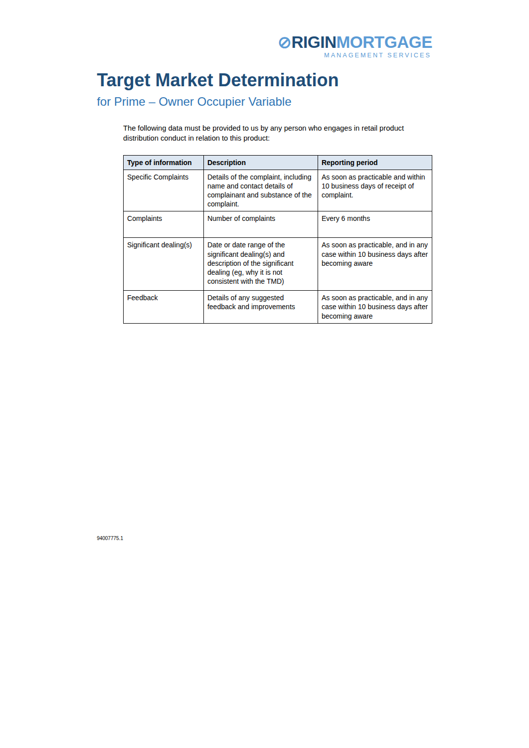⊘RIGIN MORTGAGE
MANAGEMENT SERVICES
Target Market Determination
for Prime – Owner Occupier Variable
The following data must be provided to us by any person who engages in retail product distribution conduct in relation to this product:
| Type of information | Description | Reporting period |
| --- | --- | --- |
| Specific Complaints | Details of the complaint, including name and contact details of complainant and substance of the complaint. | As soon as practicable and within 10 business days of receipt of complaint. |
| Complaints | Number of complaints | Every 6 months |
| Significant dealing(s) | Date or date range of the significant dealing(s) and description of the significant dealing (eg, why it is not consistent with the TMD) | As soon as practicable, and in any case within 10 business days after becoming aware |
| Feedback | Details of any suggested feedback and improvements | As soon as practicable, and in any case within 10 business days after becoming aware |
94007775.1